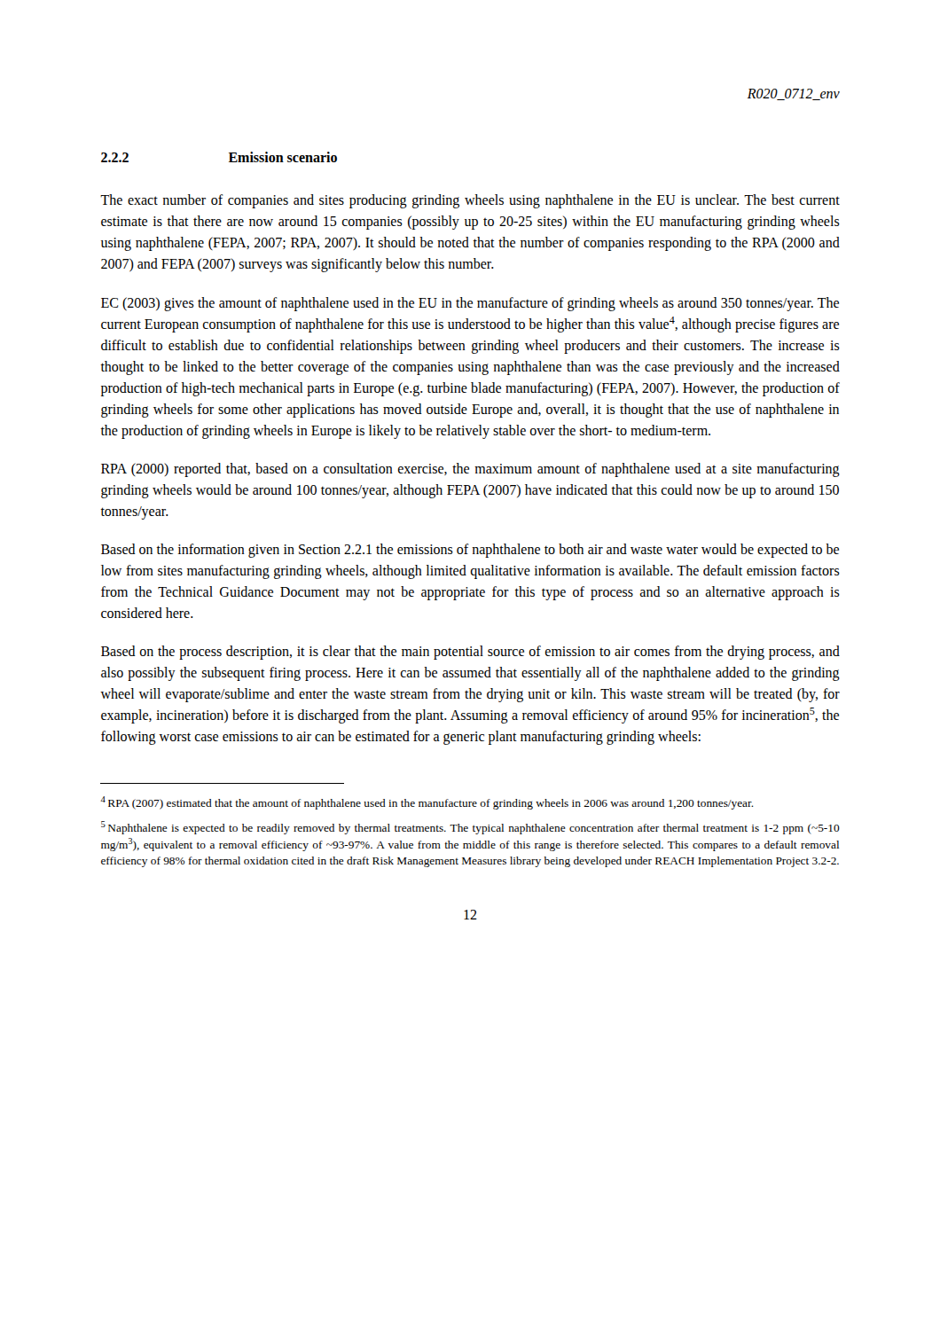R020_0712_env
2.2.2 Emission scenario
The exact number of companies and sites producing grinding wheels using naphthalene in the EU is unclear. The best current estimate is that there are now around 15 companies (possibly up to 20-25 sites) within the EU manufacturing grinding wheels using naphthalene (FEPA, 2007; RPA, 2007). It should be noted that the number of companies responding to the RPA (2000 and 2007) and FEPA (2007) surveys was significantly below this number.
EC (2003) gives the amount of naphthalene used in the EU in the manufacture of grinding wheels as around 350 tonnes/year. The current European consumption of naphthalene for this use is understood to be higher than this value4, although precise figures are difficult to establish due to confidential relationships between grinding wheel producers and their customers. The increase is thought to be linked to the better coverage of the companies using naphthalene than was the case previously and the increased production of high-tech mechanical parts in Europe (e.g. turbine blade manufacturing) (FEPA, 2007). However, the production of grinding wheels for some other applications has moved outside Europe and, overall, it is thought that the use of naphthalene in the production of grinding wheels in Europe is likely to be relatively stable over the short- to medium-term.
RPA (2000) reported that, based on a consultation exercise, the maximum amount of naphthalene used at a site manufacturing grinding wheels would be around 100 tonnes/year, although FEPA (2007) have indicated that this could now be up to around 150 tonnes/year.
Based on the information given in Section 2.2.1 the emissions of naphthalene to both air and waste water would be expected to be low from sites manufacturing grinding wheels, although limited qualitative information is available. The default emission factors from the Technical Guidance Document may not be appropriate for this type of process and so an alternative approach is considered here.
Based on the process description, it is clear that the main potential source of emission to air comes from the drying process, and also possibly the subsequent firing process. Here it can be assumed that essentially all of the naphthalene added to the grinding wheel will evaporate/sublime and enter the waste stream from the drying unit or kiln. This waste stream will be treated (by, for example, incineration) before it is discharged from the plant. Assuming a removal efficiency of around 95% for incineration5, the following worst case emissions to air can be estimated for a generic plant manufacturing grinding wheels:
4 RPA (2007) estimated that the amount of naphthalene used in the manufacture of grinding wheels in 2006 was around 1,200 tonnes/year.
5 Naphthalene is expected to be readily removed by thermal treatments. The typical naphthalene concentration after thermal treatment is 1-2 ppm (~5-10 mg/m3), equivalent to a removal efficiency of ~93-97%. A value from the middle of this range is therefore selected. This compares to a default removal efficiency of 98% for thermal oxidation cited in the draft Risk Management Measures library being developed under REACH Implementation Project 3.2-2.
12